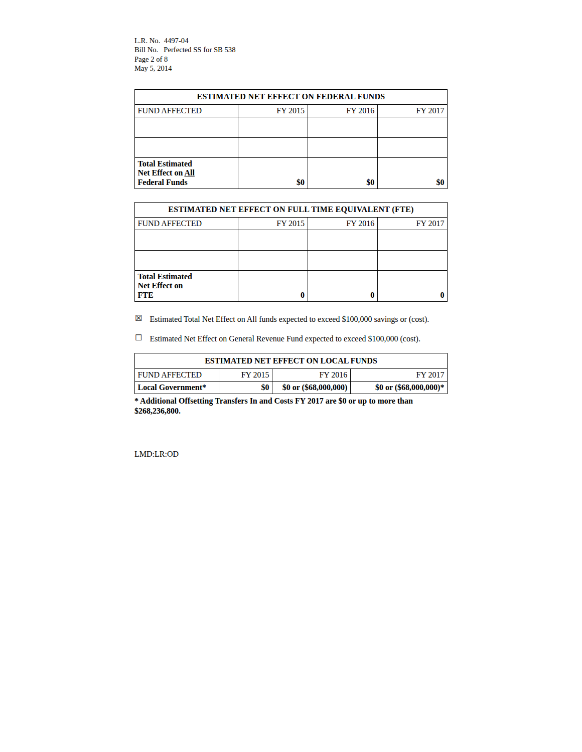L.R. No. 4497-04
Bill No. Perfected SS for SB 538
Page 2 of 8
May 5, 2014
| ESTIMATED NET EFFECT ON FEDERAL FUNDS |
| FUND AFFECTED | FY 2015 | FY 2016 | FY 2017 |
| Total Estimated Net Effect on All Federal Funds | $0 | $0 | $0 |
| ESTIMATED NET EFFECT ON FULL TIME EQUIVALENT (FTE) |
| FUND AFFECTED | FY 2015 | FY 2016 | FY 2017 |
| Total Estimated Net Effect on FTE | 0 | 0 | 0 |
Estimated Total Net Effect on All funds expected to exceed $100,000 savings or (cost).
Estimated Net Effect on General Revenue Fund expected to exceed $100,000 (cost).
| ESTIMATED NET EFFECT ON LOCAL FUNDS |
| FUND AFFECTED | FY 2015 | FY 2016 | FY 2017 |
| Local Government* | $0 | $0 or ($68,000,000) | $0 or ($68,000,000)* |
* Additional Offsetting Transfers In and Costs FY 2017 are $0 or up to more than
$268,236,800.
LMD:LR:OD